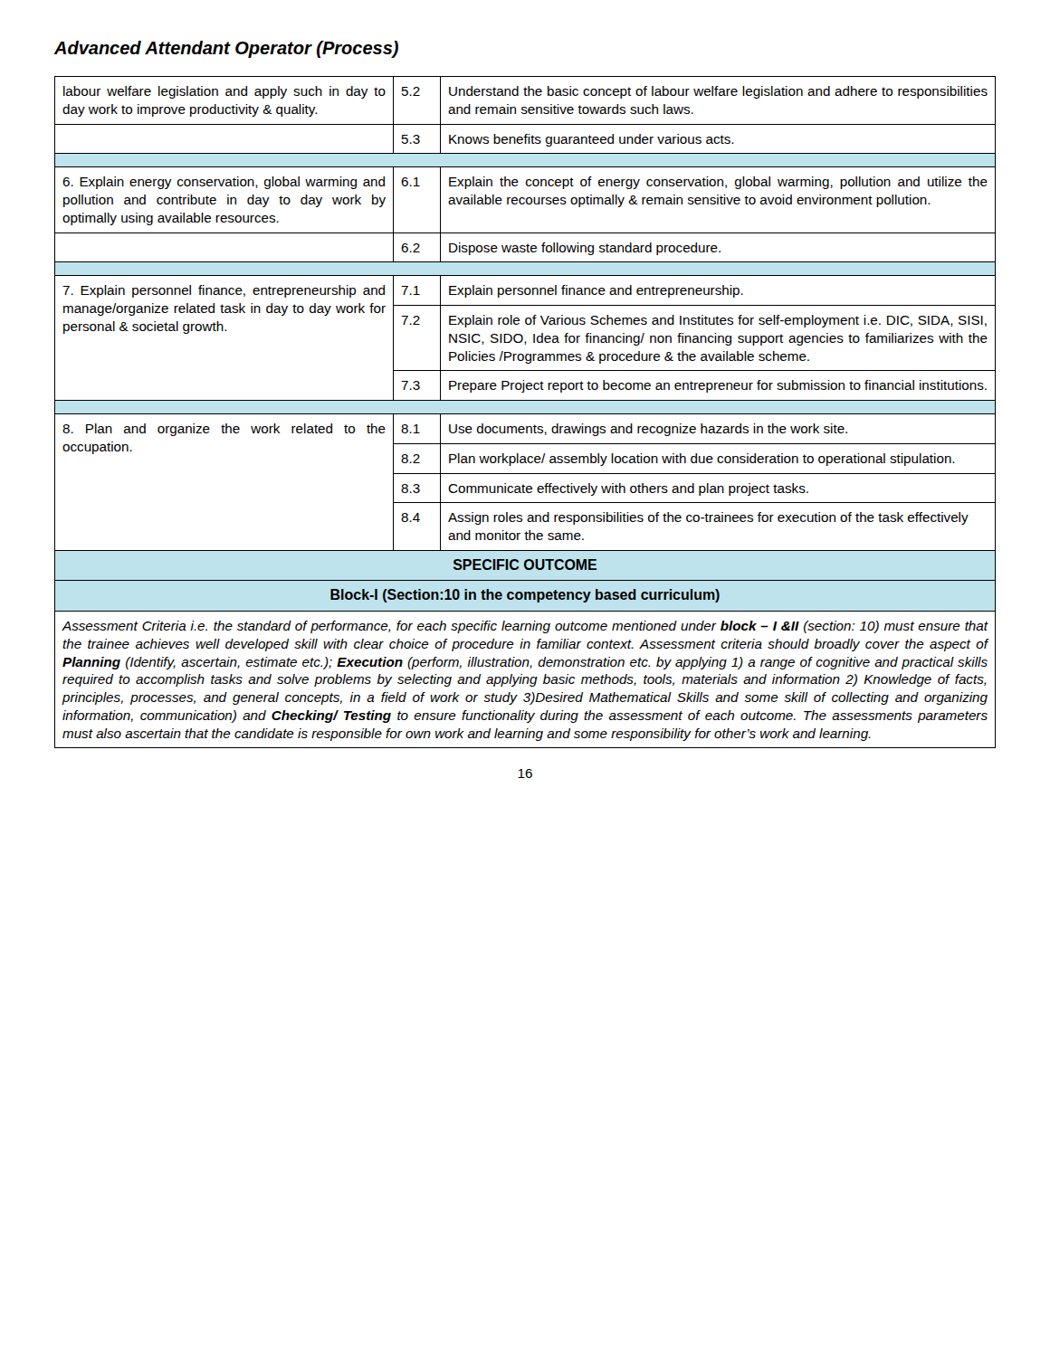Advanced Attendant Operator (Process)
| labour welfare legislation and apply such in day to day work to improve productivity & quality. | 5.2 | Understand the basic concept of labour welfare legislation and adhere to responsibilities and remain sensitive towards such laws. |
| | 5.3 | Knows benefits guaranteed under various acts. |
| 6. Explain energy conservation, global warming and pollution and contribute in day to day work by optimally using available resources. | 6.1 | Explain the concept of energy conservation, global warming, pollution and utilize the available recourses optimally & remain sensitive to avoid environment pollution. |
| | 6.2 | Dispose waste following standard procedure. |
| 7. Explain personnel finance, entrepreneurship and manage/organize related task in day to day work for personal & societal growth. | 7.1 | Explain personnel finance and entrepreneurship. |
| 7.2 | Explain role of Various Schemes and Institutes for self-employment i.e. DIC, SIDA, SISI, NSIC, SIDO, Idea for financing/ non financing support agencies to familiarizes with the Policies /Programmes & procedure & the available scheme. |
| 7.3 | Prepare Project report to become an entrepreneur for submission to financial institutions. |
| 8. Plan and organize the work related to the occupation. | 8.1 | Use documents, drawings and recognize hazards in the work site. |
| 8.2 | Plan workplace/ assembly location with due consideration to operational stipulation. |
| 8.3 | Communicate effectively with others and plan project tasks. |
| 8.4 | Assign roles and responsibilities of the co-trainees for execution of the task effectively and monitor the same. |
| SPECIFIC OUTCOME |
| Block-I (Section:10 in the competency based curriculum) |
| Assessment Criteria i.e. the standard of performance, for each specific learning outcome mentioned under block – I &II (section: 10) must ensure that the trainee achieves well developed skill with clear choice of procedure in familiar context. Assessment criteria should broadly cover the aspect of Planning (Identify, ascertain, estimate etc.); Execution (perform, illustration, demonstration etc. by applying 1) a range of cognitive and practical skills required to accomplish tasks and solve problems by selecting and applying basic methods, tools, materials and information 2) Knowledge of facts, principles, processes, and general concepts, in a field of work or study 3)Desired Mathematical Skills and some skill of collecting and organizing information, communication) and Checking/ Testing to ensure functionality during the assessment of each outcome. The assessments parameters must also ascertain that the candidate is responsible for own work and learning and some responsibility for other’s work and learning. |
16